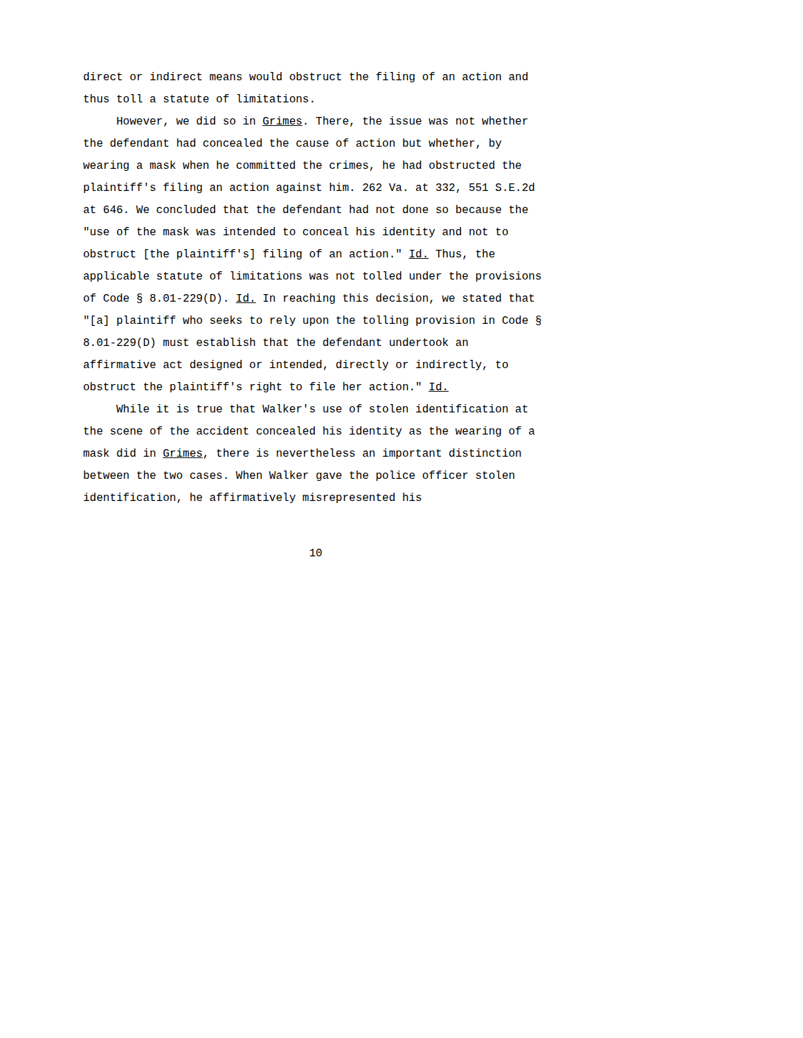direct or indirect means would obstruct the filing of an action and thus toll a statute of limitations.
However, we did so in Grimes. There, the issue was not whether the defendant had concealed the cause of action but whether, by wearing a mask when he committed the crimes, he had obstructed the plaintiff's filing an action against him. 262 Va. at 332, 551 S.E.2d at 646. We concluded that the defendant had not done so because the "use of the mask was intended to conceal his identity and not to obstruct [the plaintiff's] filing of an action." Id. Thus, the applicable statute of limitations was not tolled under the provisions of Code § 8.01-229(D). Id. In reaching this decision, we stated that "[a] plaintiff who seeks to rely upon the tolling provision in Code § 8.01-229(D) must establish that the defendant undertook an affirmative act designed or intended, directly or indirectly, to obstruct the plaintiff's right to file her action." Id.
While it is true that Walker's use of stolen identification at the scene of the accident concealed his identity as the wearing of a mask did in Grimes, there is nevertheless an important distinction between the two cases. When Walker gave the police officer stolen identification, he affirmatively misrepresented his
10